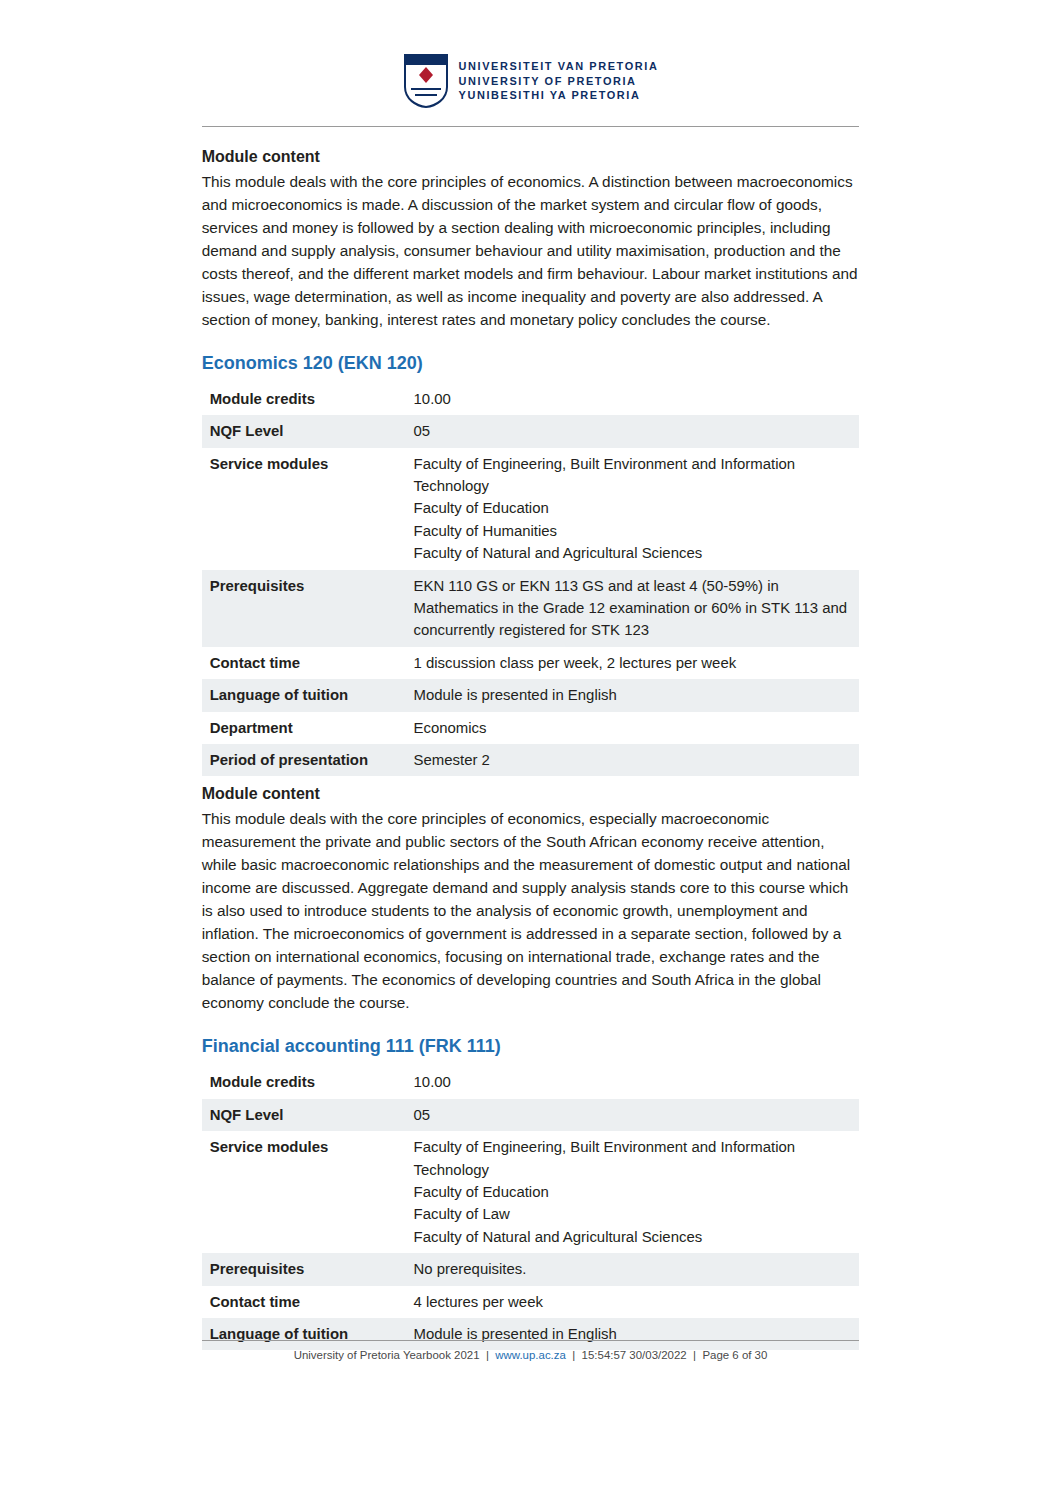Universiteit van Pretoria
University of Pretoria
Yunibesithi ya Pretoria
Module content
This module deals with the core principles of economics. A distinction between macroeconomics and microeconomics is made. A discussion of the market system and circular flow of goods, services and money is followed by a section dealing with microeconomic principles, including demand and supply analysis, consumer behaviour and utility maximisation, production and the costs thereof, and the different market models and firm behaviour. Labour market institutions and issues, wage determination, as well as income inequality and poverty are also addressed. A section of money, banking, interest rates and monetary policy concludes the course.
Economics 120 (EKN 120)
| Module credits | 10.00 |
| NQF Level | 05 |
| Service modules | Faculty of Engineering, Built Environment and Information Technology Faculty of Education Faculty of Humanities Faculty of Natural and Agricultural Sciences |
| Prerequisites | EKN 110 GS or EKN 113 GS and at least 4 (50-59%) in Mathematics in the Grade 12 examination or 60% in STK 113 and concurrently registered for STK 123 |
| Contact time | 1 discussion class per week, 2 lectures per week |
| Language of tuition | Module is presented in English |
| Department | Economics |
| Period of presentation | Semester 2 |
Module content
This module deals with the core principles of economics, especially macroeconomic measurement the private and public sectors of the South African economy receive attention, while basic macroeconomic relationships and the measurement of domestic output and national income are discussed. Aggregate demand and supply analysis stands core to this course which is also used to introduce students to the analysis of economic growth, unemployment and inflation. The microeconomics of government is addressed in a separate section, followed by a section on international economics, focusing on international trade, exchange rates and the balance of payments. The economics of developing countries and South Africa in the global economy conclude the course.
Financial accounting 111 (FRK 111)
| Module credits | 10.00 |
| NQF Level | 05 |
| Service modules | Faculty of Engineering, Built Environment and Information Technology Faculty of Education Faculty of Law Faculty of Natural and Agricultural Sciences |
| Prerequisites | No prerequisites. |
| Contact time | 4 lectures per week |
| Language of tuition | Module is presented in English |
University of Pretoria Yearbook 2021 | www.up.ac.za | 15:54:57 30/03/2022 | Page 6 of 30